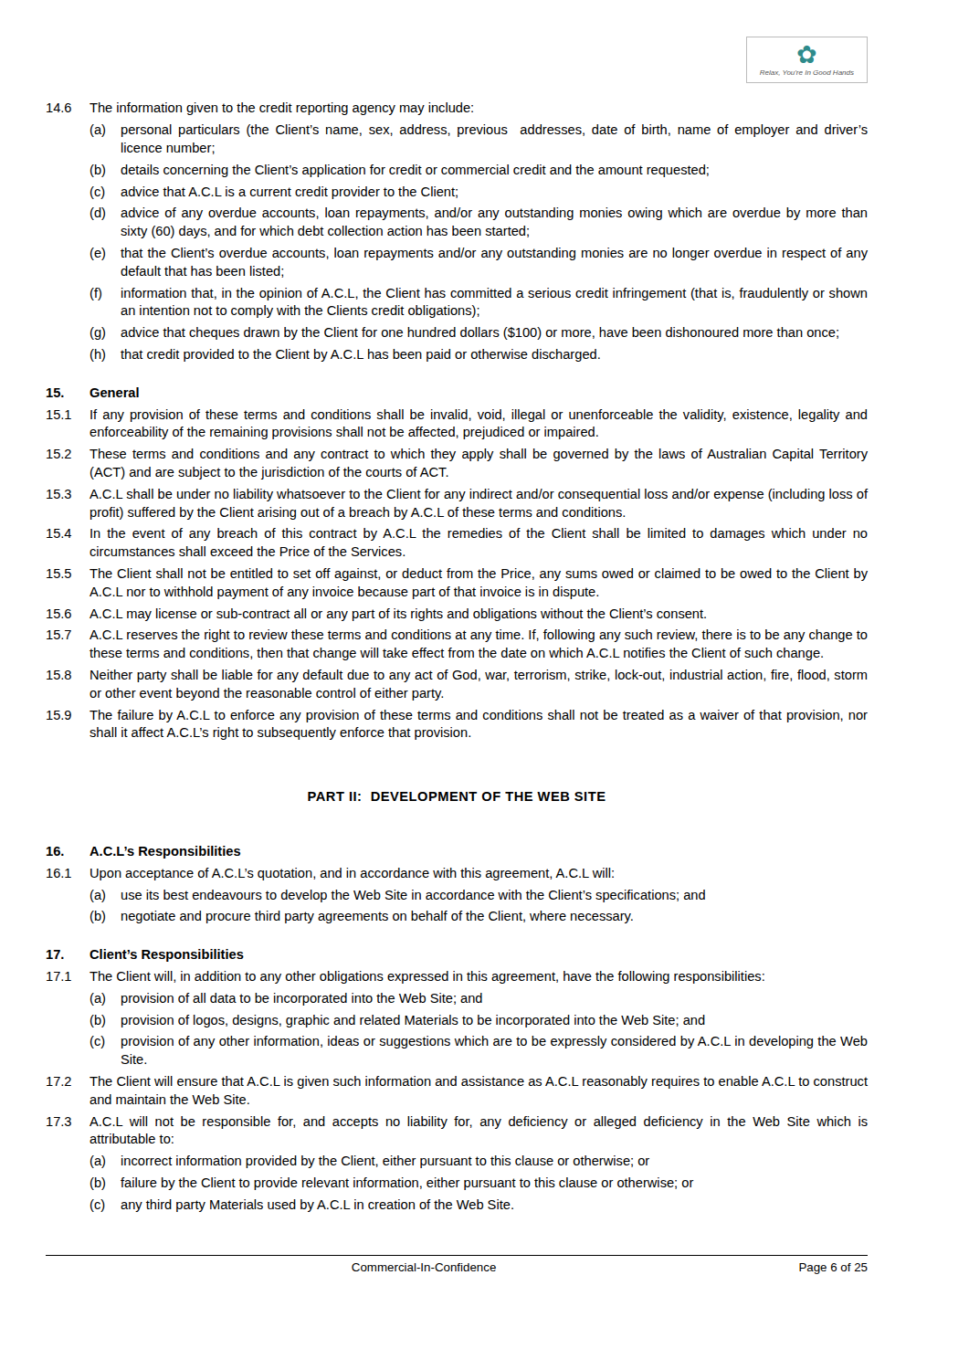✿ Relax, You're In Good Hands
| 14.6 | The information given to the credit reporting agency may include: |
| | (a) | personal particulars (the Client’s name, sex, address, previous addresses, date of birth, name of employer and driver’s licence number; |
| | (b) | details concerning the Client’s application for credit or commercial credit and the amount requested; |
| | (c) | advice that A.C.L is a current credit provider to the Client; |
| | (d) | advice of any overdue accounts, loan repayments, and/or any outstanding monies owing which are overdue by more than sixty (60) days, and for which debt collection action has been started; |
| | (e) | that the Client’s overdue accounts, loan repayments and/or any outstanding monies are no longer overdue in respect of any default that has been listed; |
| | (f) | information that, in the opinion of A.C.L, the Client has committed a serious credit infringement (that is, fraudulently or shown an intention not to comply with the Clients credit obligations); |
| | (g) | advice that cheques drawn by the Client for one hundred dollars ($100) or more, have been dishonoured more than once; |
| | (h) | that credit provided to the Client by A.C.L has been paid or otherwise discharged. |
| 15. | General |
| 15.1 | If any provision of these terms and conditions shall be invalid, void, illegal or unenforceable the validity, existence, legality and enforceability of the remaining provisions shall not be affected, prejudiced or impaired. |
| 15.2 | These terms and conditions and any contract to which they apply shall be governed by the laws of Australian Capital Territory (ACT) and are subject to the jurisdiction of the courts of ACT. |
| 15.3 | A.C.L shall be under no liability whatsoever to the Client for any indirect and/or consequential loss and/or expense (including loss of profit) suffered by the Client arising out of a breach by A.C.L of these terms and conditions. |
| 15.4 | In the event of any breach of this contract by A.C.L the remedies of the Client shall be limited to damages which under no circumstances shall exceed the Price of the Services. |
| 15.5 | The Client shall not be entitled to set off against, or deduct from the Price, any sums owed or claimed to be owed to the Client by A.C.L nor to withhold payment of any invoice because part of that invoice is in dispute. |
| 15.6 | A.C.L may license or sub-contract all or any part of its rights and obligations without the Client’s consent. |
| 15.7 | A.C.L reserves the right to review these terms and conditions at any time. If, following any such review, there is to be any change to these terms and conditions, then that change will take effect from the date on which A.C.L notifies the Client of such change. |
| 15.8 | Neither party shall be liable for any default due to any act of God, war, terrorism, strike, lock-out, industrial action, fire, flood, storm or other event beyond the reasonable control of either party. |
| 15.9 | The failure by A.C.L to enforce any provision of these terms and conditions shall not be treated as a waiver of that provision, nor shall it affect A.C.L’s right to subsequently enforce that provision. |
PART II: DEVELOPMENT OF THE WEB SITE
| 16. | A.C.L’s Responsibilities |
| 16.1 | Upon acceptance of A.C.L’s quotation, and in accordance with this agreement, A.C.L will: |
| | (a) | use its best endeavours to develop the Web Site in accordance with the Client’s specifications; and |
| | (b) | negotiate and procure third party agreements on behalf of the Client, where necessary. |
| 17. | Client’s Responsibilities |
| 17.1 | The Client will, in addition to any other obligations expressed in this agreement, have the following responsibilities: |
| | (a) | provision of all data to be incorporated into the Web Site; and |
| | (b) | provision of logos, designs, graphic and related Materials to be incorporated into the Web Site; and |
| | (c) | provision of any other information, ideas or suggestions which are to be expressly considered by A.C.L in developing the Web Site. |
| 17.2 | The Client will ensure that A.C.L is given such information and assistance as A.C.L reasonably requires to enable A.C.L to construct and maintain the Web Site. |
| 17.3 | A.C.L will not be responsible for, and accepts no liability for, any deficiency or alleged deficiency in the Web Site which is attributable to: |
| | (a) | incorrect information provided by the Client, either pursuant to this clause or otherwise; or |
| | (b) | failure by the Client to provide relevant information, either pursuant to this clause or otherwise; or |
| | (c) | any third party Materials used by A.C.L in creation of the Web Site. |
Commercial-In-Confidence
Page 6 of 25